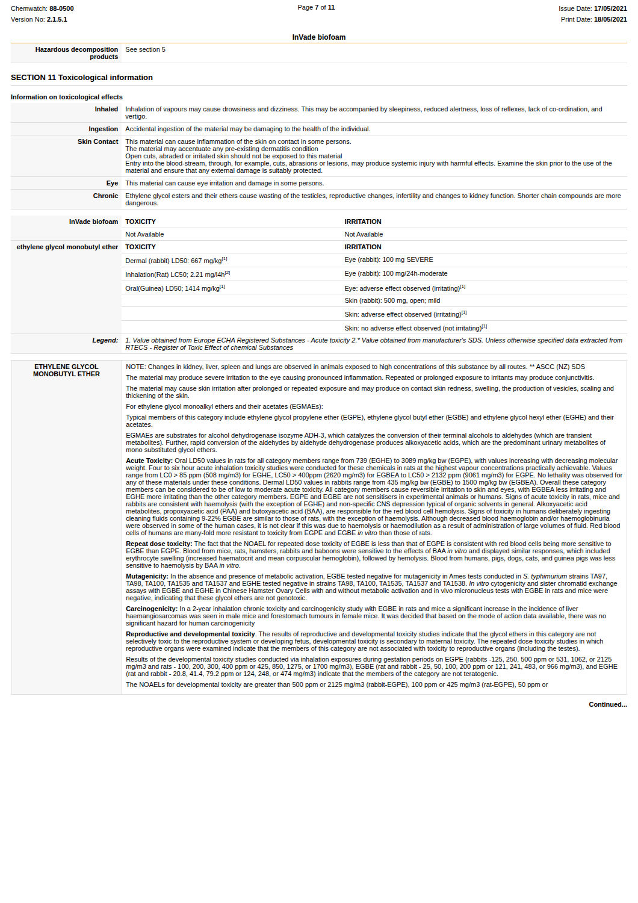Chemwatch: 88-0500
Version No: 2.1.5.1
Page 7 of 11
Issue Date: 17/05/2021
Print Date: 18/05/2021
InVade biofoam
| Hazardous decomposition products | See section 5 |
SECTION 11 Toxicological information
Information on toxicological effects
| Inhaled | Inhalation of vapours may cause drowsiness and dizziness. This may be accompanied by sleepiness, reduced alertness, loss of reflexes, lack of co-ordination, and vertigo. |
| Ingestion | Accidental ingestion of the material may be damaging to the health of the individual. |
| Skin Contact | This material can cause inflammation of the skin on contact in some persons. The material may accentuate any pre-existing dermatitis condition Open cuts, abraded or irritated skin should not be exposed to this material Entry into the blood-stream, through, for example, cuts, abrasions or lesions, may produce systemic injury with harmful effects. Examine the skin prior to the use of the material and ensure that any external damage is suitably protected. |
| Eye | This material can cause eye irritation and damage in some persons. |
| Chronic | Ethylene glycol esters and their ethers cause wasting of the testicles, reproductive changes, infertility and changes to kidney function. Shorter chain compounds are more dangerous. |
| InVade biofoam | TOXICITY | IRRITATION |
| Not Available | Not Available |
| ethylene glycol monobutyl ether | TOXICITY | IRRITATION |
| Dermal (rabbit) LD50: 667 mg/kg [1] | Eye (rabbit): 100 mg SEVERE |
| Inhalation(Rat) LC50; 2.21 mg/l4h [2] | Eye (rabbit): 100 mg/24h-moderate |
| Oral(Guinea) LD50; 1414 mg/kg [1] | Eye: adverse effect observed (irritating) [1] |
| | Skin (rabbit): 500 mg, open; mild |
| | Skin: adverse effect observed (irritating) [1] |
| | Skin: no adverse effect observed (not irritating) [1] |
| Legend: | 1. Value obtained from Europe ECHA Registered Substances - Acute toxicity 2.* Value obtained from manufacturer's SDS. Unless otherwise specified data extracted from RTECS - Register of Toxic Effect of chemical Substances |
| ETHYLENE GLYCOL MONOBUTYL ETHER | NOTE: Changes in kidney, liver, spleen and lungs are observed in animals exposed to high concentrations of this substance by all routes. ** ASCC (NZ) SDS The material may produce severe irritation to the eye causing pronounced inflammation. Repeated or prolonged exposure to irritants may produce conjunctivitis. The material may cause skin irritation after prolonged or repeated exposure and may produce on contact skin redness, swelling, the production of vesicles, scaling and thickening of the skin. For ethylene glycol monoalkyl ethers and their acetates (EGMAEs): Typical members of this category include ethylene glycol propylene ether (EGPE), ethylene glycol butyl ether (EGBE) and ethylene glycol hexyl ether (EGHE) and their acetates. EGMAEs are substrates for alcohol dehydrogenase isozyme ADH-3, which catalyzes the conversion of their terminal alcohols to aldehydes (which are transient metabolites). Further, rapid conversion of the aldehydes by aldehyde dehydrogenase produces alkoxyacetic acids, which are the predominant urinary metabolites of mono substituted glycol ethers. Acute Toxicity: Oral LD50 values in rats for all category members range from 739 (EGHE) to 3089 mg/kg bw (EGPE), with values increasing with decreasing molecular weight. Four to six hour acute inhalation toxicity studies were conducted for these chemicals in rats at the highest vapour concentrations practically achievable. Values range from LC0 > 85 ppm (508 mg/m3) for EGHE, LC50 > 400ppm (2620 mg/m3) for EGBEA to LC50 > 2132 ppm (9061 mg/m3) for EGPE. No lethality was observed for any of these materials under these conditions. Dermal LD50 values in rabbits range from 435 mg/kg bw (EGBE) to 1500 mg/kg bw (EGBEA). Overall these category members can be considered to be of low to moderate acute toxicity. All category members cause reversible irritation to skin and eyes, with EGBEA less irritating and EGHE more irritating than the other category members. EGPE and EGBE are not sensitisers in experimental animals or humans. Signs of acute toxicity in rats, mice and rabbits are consistent with haemolysis (with the exception of EGHE) and non-specific CNS depression typical of organic solvents in general. Alkoxyacetic acid metabolites, propoxyacetic acid (PAA) and butoxyacetic acid (BAA), are responsible for the red blood cell hemolysis. Signs of toxicity in humans deliberately ingesting cleaning fluids containing 9-22% EGBE are similar to those of rats, with the exception of haemolysis. Although decreased blood haemoglobin and/or haemoglobinuria were observed in some of the human cases, it is not clear if this was due to haemolysis or haemodilution as a result of administration of large volumes of fluid. Red blood cells of humans are many-fold more resistant to toxicity from EGPE and EGBE in vitro than those of rats. Repeat dose toxicity: The fact that the NOAEL for repeated dose toxicity of EGBE is less than that of EGPE is consistent with red blood cells being more sensitive to EGBE than EGPE. Blood from mice, rats, hamsters, rabbits and baboons were sensitive to the effects of BAA in vitro and displayed similar responses, which included erythrocyte swelling (increased haematocrit and mean corpuscular hemoglobin), followed by hemolysis. Blood from humans, pigs, dogs, cats, and guinea pigs was less sensitive to haemolysis by BAA in vitro . Mutagenicity: In the absence and presence of metabolic activation, EGBE tested negative for mutagenicity in Ames tests conducted in S. typhimurium strains TA97, TA98, TA100, TA1535 and TA1537 and EGHE tested negative in strains TA98, TA100, TA1535, TA1537 and TA1538. In vitro cytogenicity and sister chromatid exchange assays with EGBE and EGHE in Chinese Hamster Ovary Cells with and without metabolic activation and in vivo micronucleus tests with EGBE in rats and mice were negative, indicating that these glycol ethers are not genotoxic. Carcinogenicity: In a 2-year inhalation chronic toxicity and carcinogenicity study with EGBE in rats and mice a significant increase in the incidence of liver haemangiosarcomas was seen in male mice and forestomach tumours in female mice. It was decided that based on the mode of action data available, there was no significant hazard for human carcinogenicity Reproductive and developmental toxicity . The results of reproductive and developmental toxicity studies indicate that the glycol ethers in this category are not selectively toxic to the reproductive system or developing fetus, developmental toxicity is secondary to maternal toxicity. The repeated dose toxicity studies in which reproductive organs were examined indicate that the members of this category are not associated with toxicity to reproductive organs (including the testes). Results of the developmental toxicity studies conducted via inhalation exposures during gestation periods on EGPE (rabbits -125, 250, 500 ppm or 531, 1062, or 2125 mg/m3 and rats - 100, 200, 300, 400 ppm or 425, 850, 1275, or 1700 mg/m3), EGBE (rat and rabbit - 25, 50, 100, 200 ppm or 121, 241, 483, or 966 mg/m3), and EGHE (rat and rabbit - 20.8, 41.4, 79.2 ppm or 124, 248, or 474 mg/m3) indicate that the members of the category are not teratogenic. The NOAELs for developmental toxicity are greater than 500 ppm or 2125 mg/m3 (rabbit-EGPE), 100 ppm or 425 mg/m3 (rat-EGPE), 50 ppm or |
Continued...